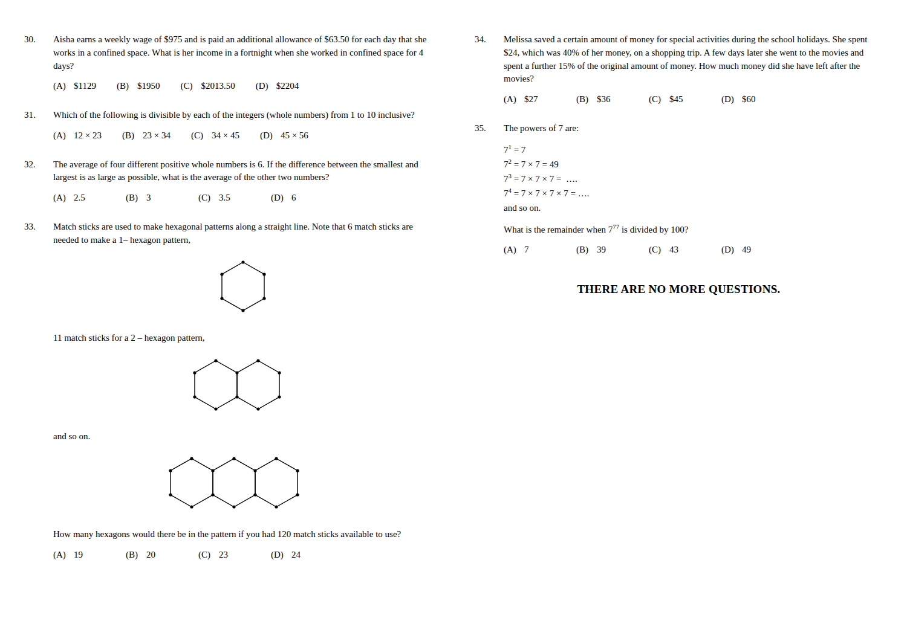30.
Aisha earns a weekly wage of $975 and is paid an additional allowance of $63.50 for each day that she works in a confined space. What is her income in a fortnight when she worked in confined space for 4 days?
(A)$1129
(B)$1950
(C)$2013.50
(D)$2204
31.
Which of the following is divisible by each of the integers (whole numbers) from 1 to 10 inclusive?
(A) 12 × 23
(B) 23 × 34
(C) 34 × 45
(D) 45 × 56
32.
The average of four different positive whole numbers is 6. If the difference between the smallest and largest is as large as possible, what is the average of the other two numbers?
(A) 2.5
(B) 3
(C) 3.5
(D) 6
33.
Match sticks are used to make hexagonal patterns along a straight line. Note that 6 match sticks are needed to make a 1– hexagon pattern,
11 match sticks for a 2 – hexagon pattern,
and so on.
How many hexagons would there be in the pattern if you had 120 match sticks available to use?
(A) 19
(B) 20
(C) 23
(D) 24
34.
Melissa saved a certain amount of money for special activities during the school holidays. She spent $24, which was 40% of her money, on a shopping trip. A few days later she went to the movies and spent a further 15% of the original amount of money. How much money did she have left after the movies?
(A)$27
(B)$36
(C)$45
(D)$60
35.
The powers of 7 are:
71 = 7
72 = 7 × 7 = 49
73 = 7 × 7 × 7 = ….
74 = 7 × 7 × 7 × 7 = ….
and so on.
What is the remainder when 777 is divided by 100?
(A) 7
(B) 39
(C) 43
(D) 49
THERE ARE NO MORE QUESTIONS.